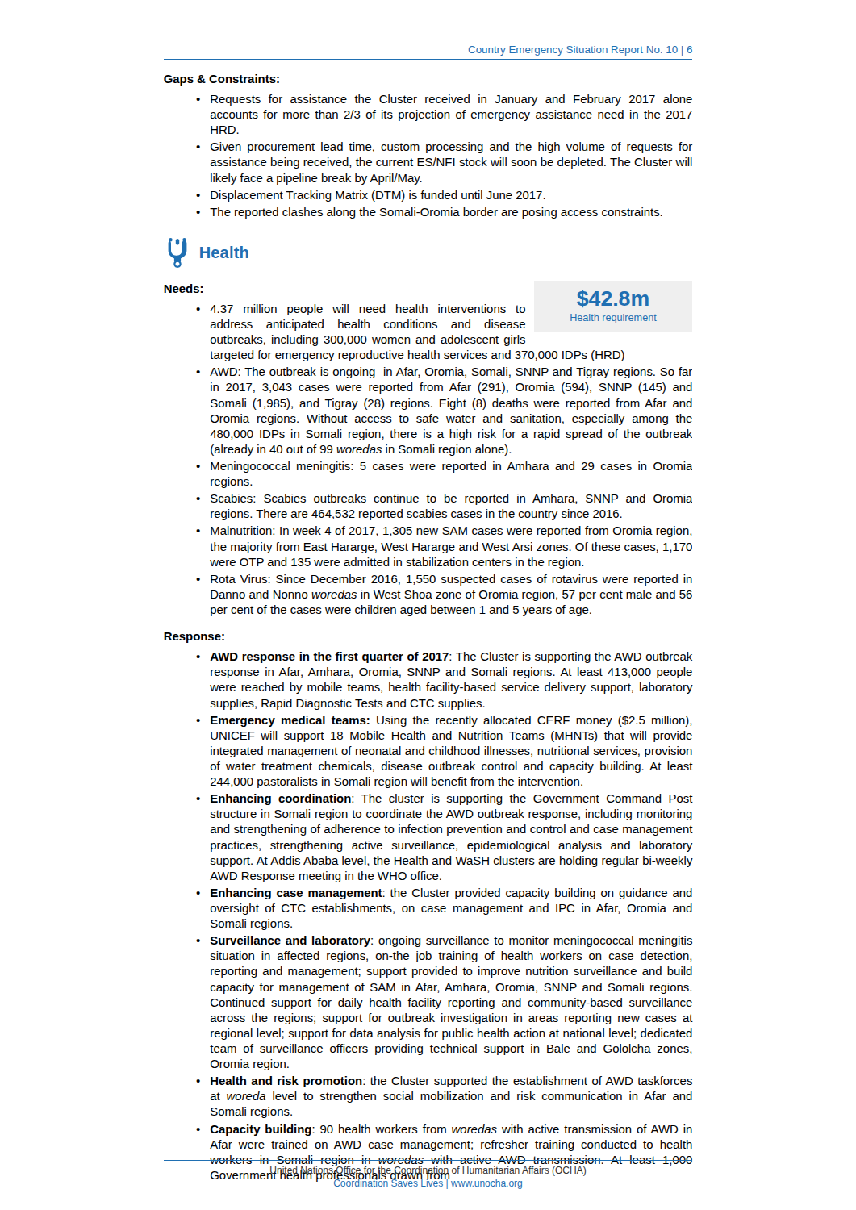Country Emergency Situation Report No. 10 | 6
Gaps & Constraints:
Requests for assistance the Cluster received in January and February 2017 alone accounts for more than 2/3 of its projection of emergency assistance need in the 2017 HRD.
Given procurement lead time, custom processing and the high volume of requests for assistance being received, the current ES/NFI stock will soon be depleted. The Cluster will likely face a pipeline break by April/May.
Displacement Tracking Matrix (DTM) is funded until June 2017.
The reported clashes along the Somali-Oromia border are posing access constraints.
Health
$42.8m
Health requirement
Needs:
4.37 million people will need health interventions to address anticipated health conditions and disease outbreaks, including 300,000 women and adolescent girls targeted for emergency reproductive health services and 370,000 IDPs (HRD)
AWD: The outbreak is ongoing in Afar, Oromia, Somali, SNNP and Tigray regions. So far in 2017, 3,043 cases were reported from Afar (291), Oromia (594), SNNP (145) and Somali (1,985), and Tigray (28) regions. Eight (8) deaths were reported from Afar and Oromia regions. Without access to safe water and sanitation, especially among the 480,000 IDPs in Somali region, there is a high risk for a rapid spread of the outbreak (already in 40 out of 99 woredas in Somali region alone).
Meningococcal meningitis: 5 cases were reported in Amhara and 29 cases in Oromia regions.
Scabies: Scabies outbreaks continue to be reported in Amhara, SNNP and Oromia regions. There are 464,532 reported scabies cases in the country since 2016.
Malnutrition: In week 4 of 2017, 1,305 new SAM cases were reported from Oromia region, the majority from East Hararge, West Hararge and West Arsi zones. Of these cases, 1,170 were OTP and 135 were admitted in stabilization centers in the region.
Rota Virus: Since December 2016, 1,550 suspected cases of rotavirus were reported in Danno and Nonno woredas in West Shoa zone of Oromia region, 57 per cent male and 56 per cent of the cases were children aged between 1 and 5 years of age.
Response:
AWD response in the first quarter of 2017: The Cluster is supporting the AWD outbreak response in Afar, Amhara, Oromia, SNNP and Somali regions. At least 413,000 people were reached by mobile teams, health facility-based service delivery support, laboratory supplies, Rapid Diagnostic Tests and CTC supplies.
Emergency medical teams: Using the recently allocated CERF money ($2.5 million), UNICEF will support 18 Mobile Health and Nutrition Teams (MHNTs) that will provide integrated management of neonatal and childhood illnesses, nutritional services, provision of water treatment chemicals, disease outbreak control and capacity building. At least 244,000 pastoralists in Somali region will benefit from the intervention.
Enhancing coordination: The cluster is supporting the Government Command Post structure in Somali region to coordinate the AWD outbreak response, including monitoring and strengthening of adherence to infection prevention and control and case management practices, strengthening active surveillance, epidemiological analysis and laboratory support. At Addis Ababa level, the Health and WaSH clusters are holding regular bi-weekly AWD Response meeting in the WHO office.
Enhancing case management: the Cluster provided capacity building on guidance and oversight of CTC establishments, on case management and IPC in Afar, Oromia and Somali regions.
Surveillance and laboratory: ongoing surveillance to monitor meningococcal meningitis situation in affected regions, on-the job training of health workers on case detection, reporting and management; support provided to improve nutrition surveillance and build capacity for management of SAM in Afar, Amhara, Oromia, SNNP and Somali regions. Continued support for daily health facility reporting and community-based surveillance across the regions; support for outbreak investigation in areas reporting new cases at regional level; support for data analysis for public health action at national level; dedicated team of surveillance officers providing technical support in Bale and Gololcha zones, Oromia region.
Health and risk promotion: the Cluster supported the establishment of AWD taskforces at woreda level to strengthen social mobilization and risk communication in Afar and Somali regions.
Capacity building: 90 health workers from woredas with active transmission of AWD in Afar were trained on AWD case management; refresher training conducted to health workers in Somali region in woredas with active AWD transmission. At least 1,000 Government health professionals drawn from
United Nations Office for the Coordination of Humanitarian Affairs (OCHA)
Coordination Saves Lives | www.unocha.org